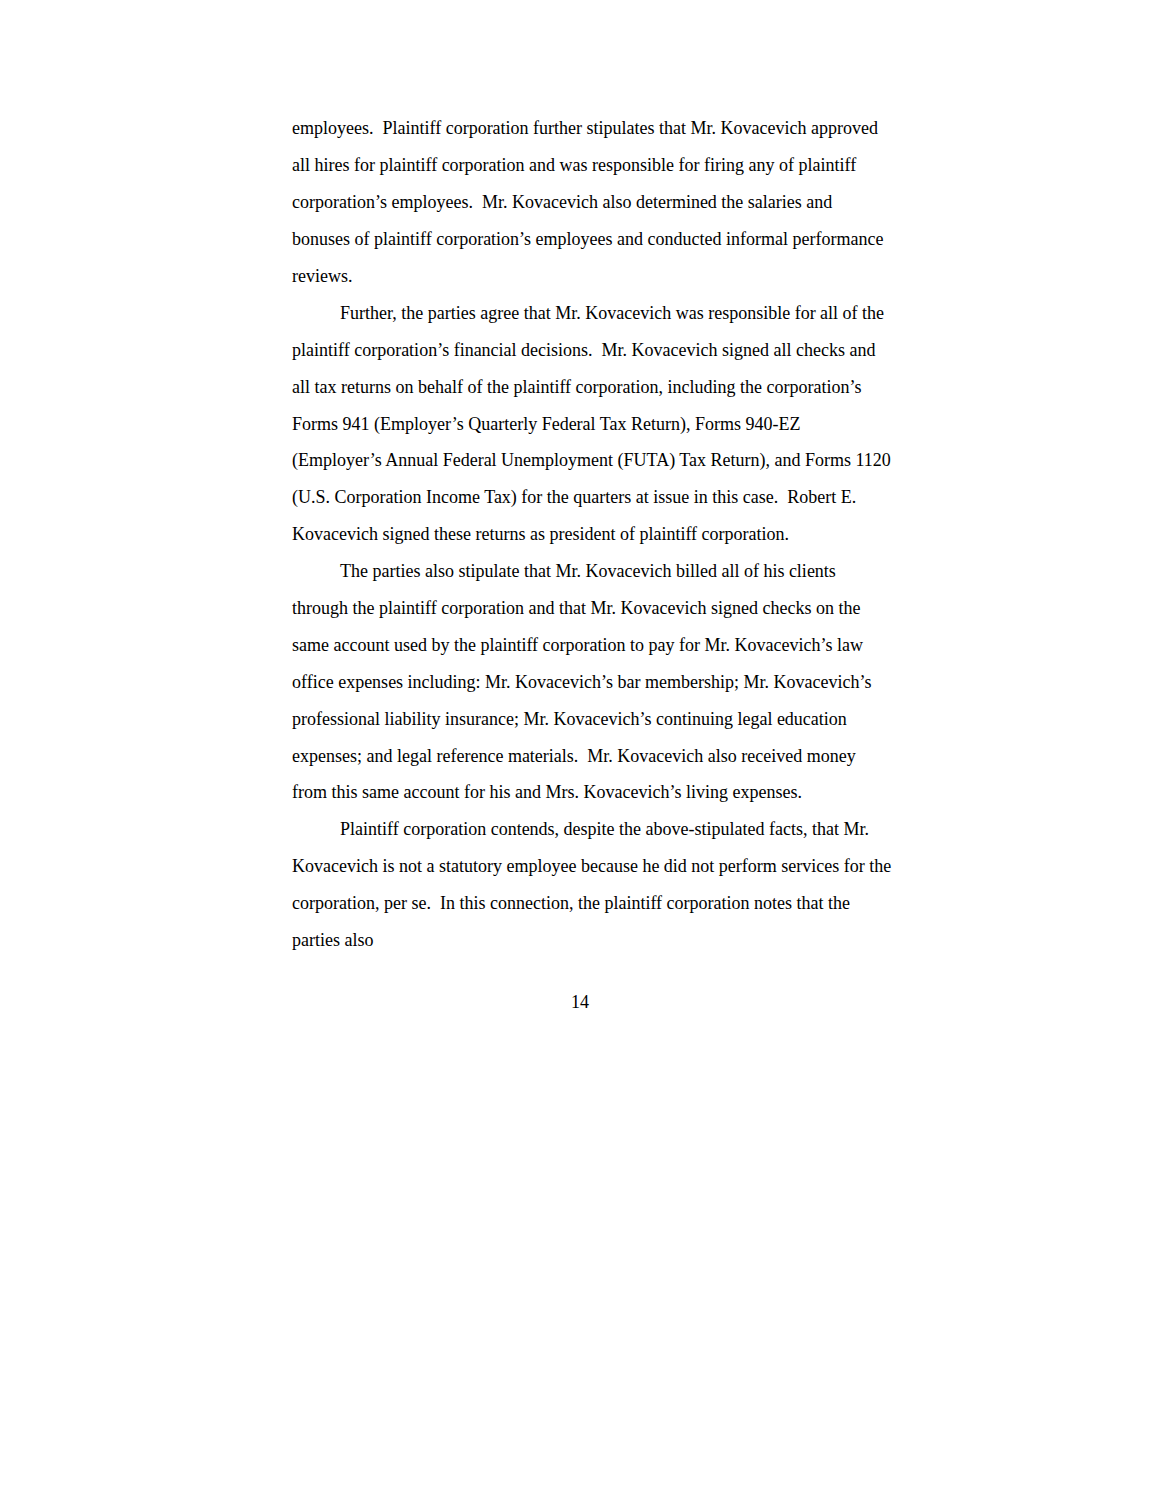employees. Plaintiff corporation further stipulates that Mr. Kovacevich approved all hires for plaintiff corporation and was responsible for firing any of plaintiff corporation’s employees. Mr. Kovacevich also determined the salaries and bonuses of plaintiff corporation’s employees and conducted informal performance reviews.
Further, the parties agree that Mr. Kovacevich was responsible for all of the plaintiff corporation’s financial decisions. Mr. Kovacevich signed all checks and all tax returns on behalf of the plaintiff corporation, including the corporation’s Forms 941 (Employer’s Quarterly Federal Tax Return), Forms 940-EZ (Employer’s Annual Federal Unemployment (FUTA) Tax Return), and Forms 1120 (U.S. Corporation Income Tax) for the quarters at issue in this case. Robert E. Kovacevich signed these returns as president of plaintiff corporation.
The parties also stipulate that Mr. Kovacevich billed all of his clients through the plaintiff corporation and that Mr. Kovacevich signed checks on the same account used by the plaintiff corporation to pay for Mr. Kovacevich’s law office expenses including: Mr. Kovacevich’s bar membership; Mr. Kovacevich’s professional liability insurance; Mr. Kovacevich’s continuing legal education expenses; and legal reference materials. Mr. Kovacevich also received money from this same account for his and Mrs. Kovacevich’s living expenses.
Plaintiff corporation contends, despite the above-stipulated facts, that Mr. Kovacevich is not a statutory employee because he did not perform services for the corporation, per se. In this connection, the plaintiff corporation notes that the parties also
14